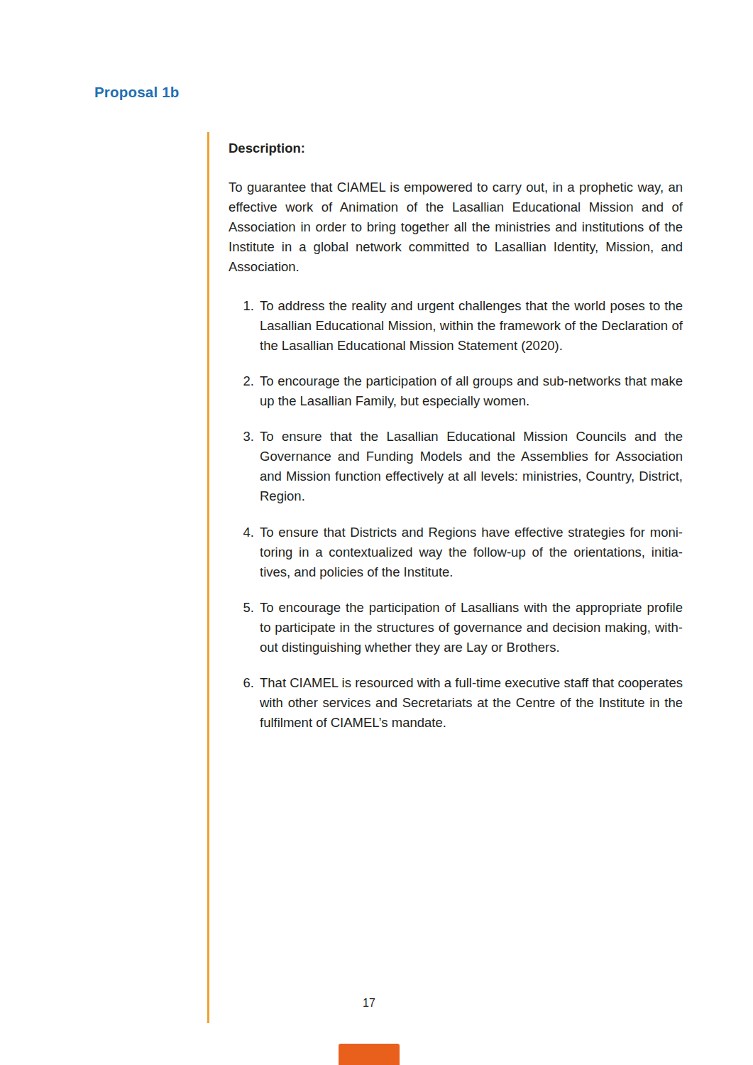Proposal 1b
Description:
To guarantee that CIAMEL is empowered to carry out, in a prophetic way, an effective work of Animation of the Lasallian Educational Mission and of Association in order to bring together all the ministries and institutions of the Institute in a global network committed to Lasallian Identity, Mission, and Association.
To address the reality and urgent challenges that the world poses to the Lasallian Educational Mission, within the framework of the Declaration of the Lasallian Educational Mission Statement (2020).
To encourage the participation of all groups and sub-networks that make up the Lasallian Family, but especially women.
To ensure that the Lasallian Educational Mission Councils and the Governance and Funding Models and the Assemblies for Association and Mission function effectively at all levels: ministries, Country, District, Region.
To ensure that Districts and Regions have effective strategies for monitoring in a contextualized way the follow-up of the orientations, initiatives, and policies of the Institute.
To encourage the participation of Lasallians with the appropriate profile to participate in the structures of governance and decision making, without distinguishing whether they are Lay or Brothers.
That CIAMEL is resourced with a full-time executive staff that cooperates with other services and Secretariats at the Centre of the Institute in the fulfilment of CIAMEL’s mandate.
17